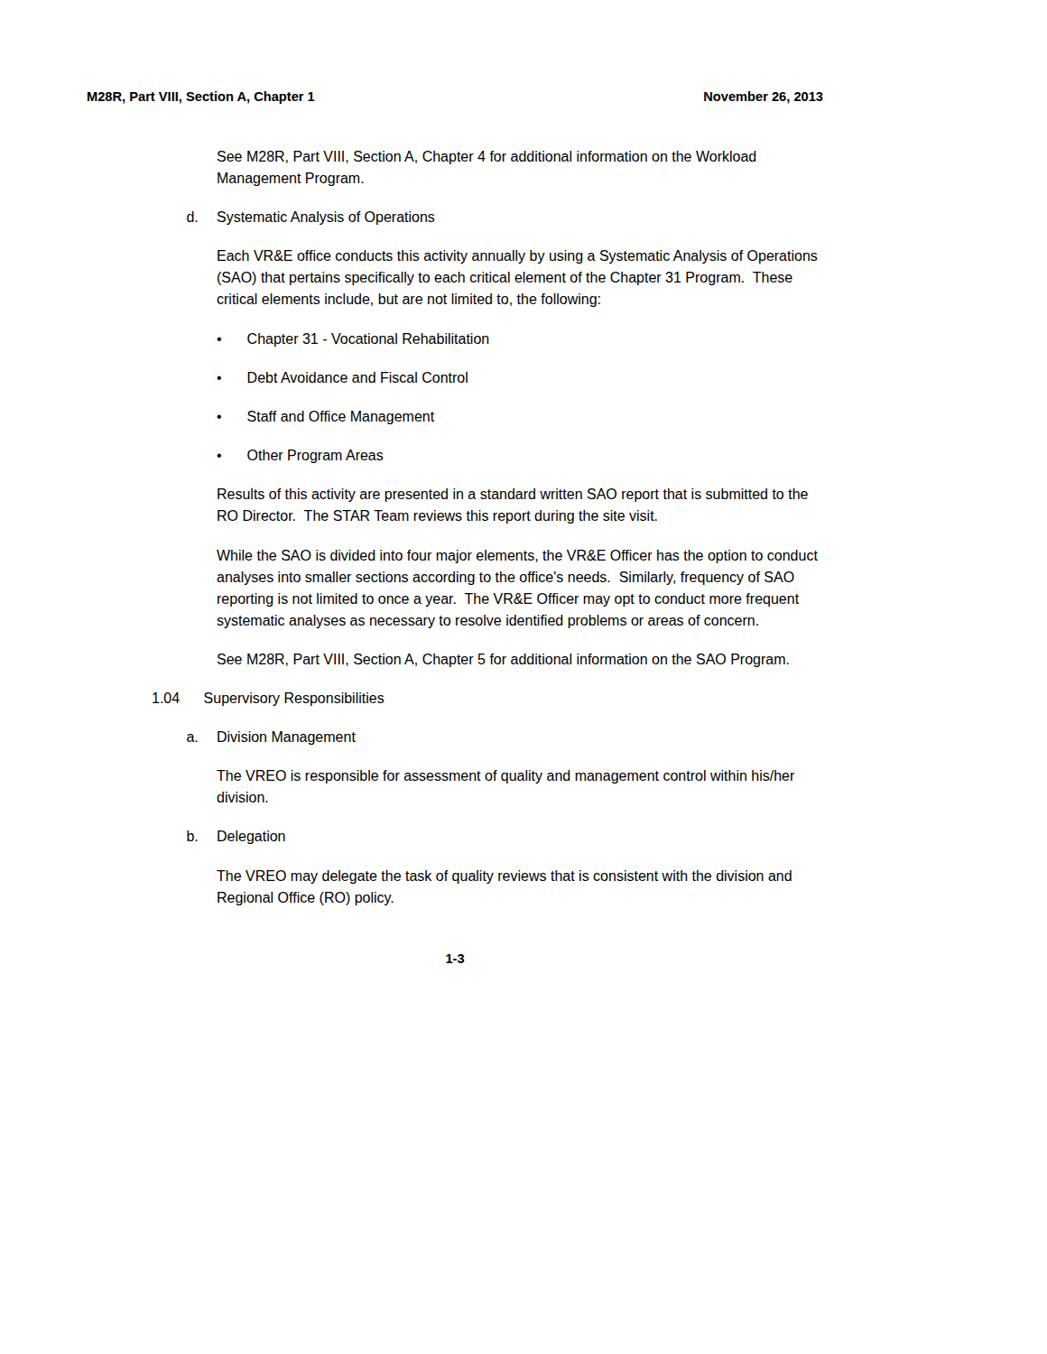M28R, Part VIII, Section A, Chapter 1 November 26, 2013
See M28R, Part VIII, Section A, Chapter 4 for additional information on the Workload Management Program.
d.
Systematic Analysis of Operations
Each VR&E office conducts this activity annually by using a Systematic Analysis of Operations (SAO) that pertains specifically to each critical element of the Chapter 31 Program. These critical elements include, but are not limited to, the following:
Chapter 31 - Vocational Rehabilitation
Debt Avoidance and Fiscal Control
Staff and Office Management
Other Program Areas
Results of this activity are presented in a standard written SAO report that is submitted to the RO Director. The STAR Team reviews this report during the site visit.
While the SAO is divided into four major elements, the VR&E Officer has the option to conduct analyses into smaller sections according to the office's needs. Similarly, frequency of SAO reporting is not limited to once a year. The VR&E Officer may opt to conduct more frequent systematic analyses as necessary to resolve identified problems or areas of concern.
See M28R, Part VIII, Section A, Chapter 5 for additional information on the SAO Program.
1.04
Supervisory Responsibilities
a.
Division Management
The VREO is responsible for assessment of quality and management control within his/her division.
b.
Delegation
The VREO may delegate the task of quality reviews that is consistent with the division and Regional Office (RO) policy.
1-3